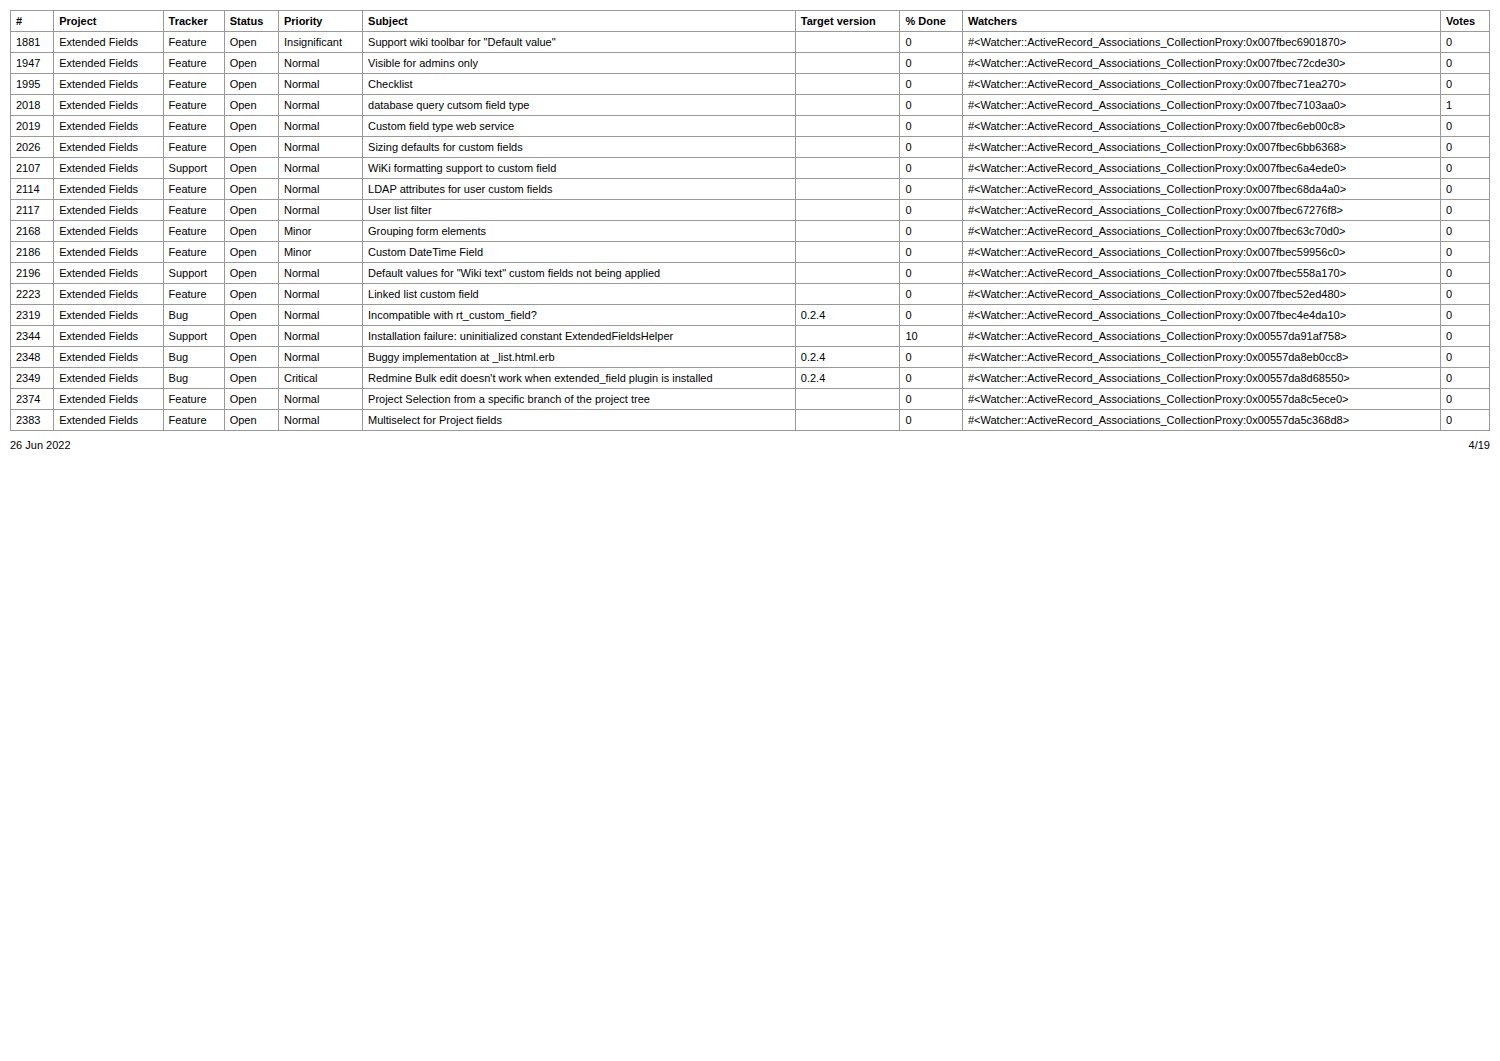| # | Project | Tracker | Status | Priority | Subject | Target version | % Done | Watchers | Votes |
| --- | --- | --- | --- | --- | --- | --- | --- | --- | --- |
| 1881 | Extended Fields | Feature | Open | Insignificant | Support wiki toolbar for "Default value" | | 0 | #<Watcher::ActiveRecord_Associations_CollectionProxy:0x007fbec6901870> | 0 |
| 1947 | Extended Fields | Feature | Open | Normal | Visible for admins only | | 0 | #<Watcher::ActiveRecord_Associations_CollectionProxy:0x007fbec72cde30> | 0 |
| 1995 | Extended Fields | Feature | Open | Normal | Checklist | | 0 | #<Watcher::ActiveRecord_Associations_CollectionProxy:0x007fbec71ea270> | 0 |
| 2018 | Extended Fields | Feature | Open | Normal | database query cutsom field type | | 0 | #<Watcher::ActiveRecord_Associations_CollectionProxy:0x007fbec7103aa0> | 1 |
| 2019 | Extended Fields | Feature | Open | Normal | Custom field type web service | | 0 | #<Watcher::ActiveRecord_Associations_CollectionProxy:0x007fbec6eb00c8> | 0 |
| 2026 | Extended Fields | Feature | Open | Normal | Sizing defaults for custom fields | | 0 | #<Watcher::ActiveRecord_Associations_CollectionProxy:0x007fbec6bb6368> | 0 |
| 2107 | Extended Fields | Support | Open | Normal | WiKi formatting support to custom field | | 0 | #<Watcher::ActiveRecord_Associations_CollectionProxy:0x007fbec6a4ede0> | 0 |
| 2114 | Extended Fields | Feature | Open | Normal | LDAP attributes for user custom fields | | 0 | #<Watcher::ActiveRecord_Associations_CollectionProxy:0x007fbec68da4a0> | 0 |
| 2117 | Extended Fields | Feature | Open | Normal | User list filter | | 0 | #<Watcher::ActiveRecord_Associations_CollectionProxy:0x007fbec67276f8> | 0 |
| 2168 | Extended Fields | Feature | Open | Minor | Grouping form elements | | 0 | #<Watcher::ActiveRecord_Associations_CollectionProxy:0x007fbec63c70d0> | 0 |
| 2186 | Extended Fields | Feature | Open | Minor | Custom DateTime Field | | 0 | #<Watcher::ActiveRecord_Associations_CollectionProxy:0x007fbec59956c0> | 0 |
| 2196 | Extended Fields | Support | Open | Normal | Default values for "Wiki text" custom fields not being applied | | 0 | #<Watcher::ActiveRecord_Associations_CollectionProxy:0x007fbec558a170> | 0 |
| 2223 | Extended Fields | Feature | Open | Normal | Linked list custom field | | 0 | #<Watcher::ActiveRecord_Associations_CollectionProxy:0x007fbec52ed480> | 0 |
| 2319 | Extended Fields | Bug | Open | Normal | Incompatible with rt_custom_field? | 0.2.4 | 0 | #<Watcher::ActiveRecord_Associations_CollectionProxy:0x007fbec4e4da10> | 0 |
| 2344 | Extended Fields | Support | Open | Normal | Installation failure: uninitialized constant ExtendedFieldsHelper | | 10 | #<Watcher::ActiveRecord_Associations_CollectionProxy:0x00557da91af758> | 0 |
| 2348 | Extended Fields | Bug | Open | Normal | Buggy implementation at _list.html.erb | 0.2.4 | 0 | #<Watcher::ActiveRecord_Associations_CollectionProxy:0x00557da8eb0cc8> | 0 |
| 2349 | Extended Fields | Bug | Open | Critical | Redmine Bulk edit doesn't work when extended_field plugin is installed | 0.2.4 | 0 | #<Watcher::ActiveRecord_Associations_CollectionProxy:0x00557da8d68550> | 0 |
| 2374 | Extended Fields | Feature | Open | Normal | Project Selection from a specific branch of the project tree | | 0 | #<Watcher::ActiveRecord_Associations_CollectionProxy:0x00557da8c5ece0> | 0 |
| 2383 | Extended Fields | Feature | Open | Normal | Multiselect for Project fields | | 0 | #<Watcher::ActiveRecord_Associations_CollectionProxy:0x00557da5c368d8> | 0 |
26 Jun 2022 4/19